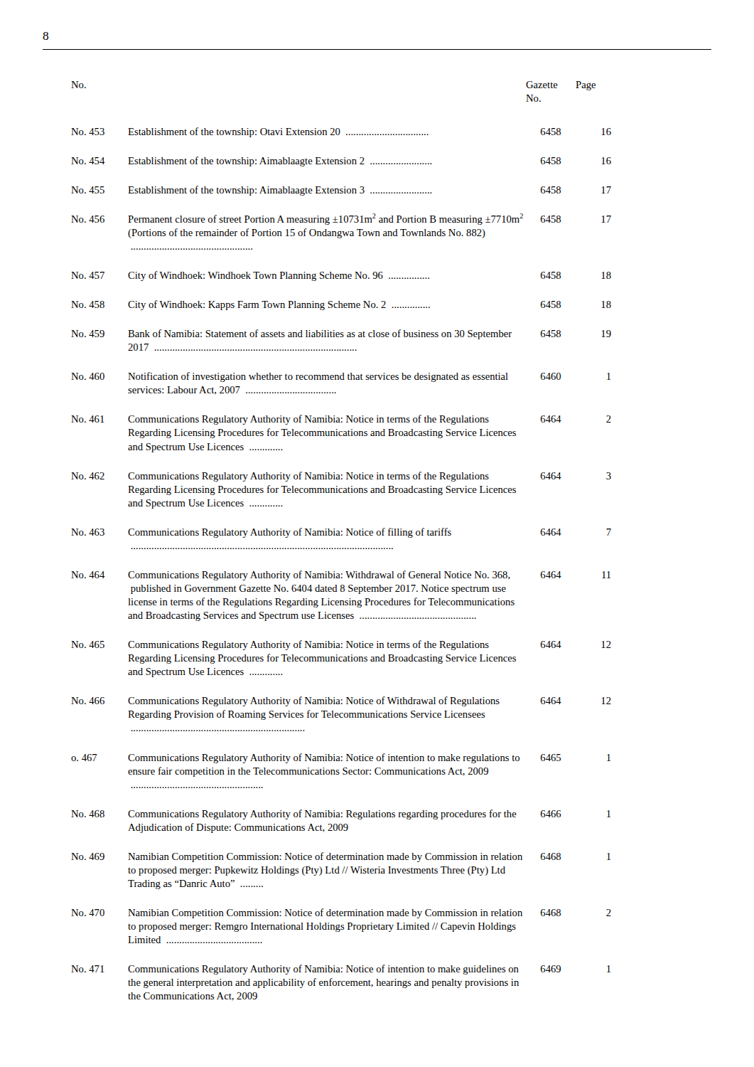8
| No. | | Gazette No. | Page |
| --- | --- | --- | --- |
| No. 453 | Establishment of the township: Otavi Extension 20 ................................ | 6458 | 16 |
| No. 454 | Establishment of the township: Aimablaagte Extension 2 ........................ | 6458 | 16 |
| No. 455 | Establishment of the township: Aimablaagte Extension 3 ........................ | 6458 | 17 |
| No. 456 | Permanent closure of street Portion A measuring ±10731m 2 and Portion B measuring ±7710m 2 (Portions of the remainder of Portion 15 of Ondangwa Town and Townlands No. 882) ............................................... | 6458 | 17 |
| No. 457 | City of Windhoek: Windhoek Town Planning Scheme No. 96 ................ | 6458 | 18 |
| No. 458 | City of Windhoek: Kapps Farm Town Planning Scheme No. 2 ............... | 6458 | 18 |
| No. 459 | Bank of Namibia: Statement of assets and liabilities as at close of business on 30 September 2017 .............................................................................. | 6458 | 19 |
| No. 460 | Notification of investigation whether to recommend that services be designated as essential services: Labour Act, 2007 ................................... | 6460 | 1 |
| No. 461 | Communications Regulatory Authority of Namibia: Notice in terms of the Regulations Regarding Licensing Procedures for Telecommunications and Broadcasting Service Licences and Spectrum Use Licences ............. | 6464 | 2 |
| No. 462 | Communications Regulatory Authority of Namibia: Notice in terms of the Regulations Regarding Licensing Procedures for Telecommunications and Broadcasting Service Licences and Spectrum Use Licences ............. | 6464 | 3 |
| No. 463 | Communications Regulatory Authority of Namibia: Notice of filling of tariffs ..................................................................................................... | 6464 | 7 |
| No. 464 | Communications Regulatory Authority of Namibia: Withdrawal of General Notice No. 368, published in Government Gazette No. 6404 dated 8 September 2017. Notice spectrum use license in terms of the Regulations Regarding Licensing Procedures for Telecommunications and Broadcasting Services and Spectrum use Licenses ............................................. | 6464 | 11 |
| No. 465 | Communications Regulatory Authority of Namibia: Notice in terms of the Regulations Regarding Licensing Procedures for Telecommunications and Broadcasting Service Licences and Spectrum Use Licences ............. | 6464 | 12 |
| No. 466 | Communications Regulatory Authority of Namibia: Notice of Withdrawal of Regulations Regarding Provision of Roaming Services for Telecommunications Service Licensees ................................................................... | 6464 | 12 |
| o. 467 | Communications Regulatory Authority of Namibia: Notice of intention to make regulations to ensure fair competition in the Telecommunications Sector: Communications Act, 2009 ................................................... | 6465 | 1 |
| No. 468 | Communications Regulatory Authority of Namibia: Regulations regarding procedures for the Adjudication of Dispute: Communications Act, 2009 | 6466 | 1 |
| No. 469 | Namibian Competition Commission: Notice of determination made by Commission in relation to proposed merger: Pupkewitz Holdings (Pty) Ltd // Wisteria Investments Three (Pty) Ltd Trading as “Danric Auto” ......... | 6468 | 1 |
| No. 470 | Namibian Competition Commission: Notice of determination made by Commission in relation to proposed merger: Remgro International Holdings Proprietary Limited // Capevin Holdings Limited ..................................... | 6468 | 2 |
| No. 471 | Communications Regulatory Authority of Namibia: Notice of intention to make guidelines on the general interpretation and applicability of enforcement, hearings and penalty provisions in the Communications Act, 2009 | 6469 | 1 |